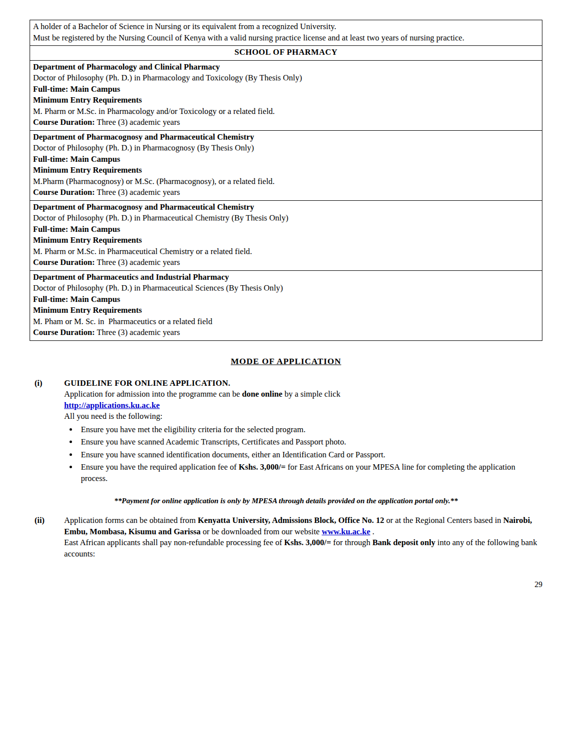| A holder of a Bachelor of Science in Nursing or its equivalent from a recognized University. Must be registered by the Nursing Council of Kenya with a valid nursing practice license and at least two years of nursing practice. |
| SCHOOL OF PHARMACY |
| Department of Pharmacology and Clinical Pharmacy Doctor of Philosophy (Ph. D.) in Pharmacology and Toxicology (By Thesis Only) Full-time: Main Campus Minimum Entry Requirements M. Pharm or M.Sc. in Pharmacology and/or Toxicology or a related field. Course Duration: Three (3) academic years |
| Department of Pharmacognosy and Pharmaceutical Chemistry Doctor of Philosophy (Ph. D.) in Pharmacognosy (By Thesis Only) Full-time: Main Campus Minimum Entry Requirements M.Pharm (Pharmacognosy) or M.Sc. (Pharmacognosy), or a related field. Course Duration: Three (3) academic years |
| Department of Pharmacognosy and Pharmaceutical Chemistry Doctor of Philosophy (Ph. D.) in Pharmaceutical Chemistry (By Thesis Only) Full-time: Main Campus Minimum Entry Requirements M. Pharm or M.Sc. in Pharmaceutical Chemistry or a related field. Course Duration: Three (3) academic years |
| Department of Pharmaceutics and Industrial Pharmacy Doctor of Philosophy (Ph. D.) in Pharmaceutical Sciences (By Thesis Only) Full-time: Main Campus Minimum Entry Requirements M. Pham or M. Sc. in Pharmaceutics or a related field Course Duration: Three (3) academic years |
MODE OF APPLICATION
(i)
GUIDELINE FOR ONLINE APPLICATION.
Application for admission into the programme can be done online by a simple click
http://applications.ku.ac.ke
All you need is the following:
Ensure you have met the eligibility criteria for the selected program.
Ensure you have scanned Academic Transcripts, Certificates and Passport photo.
Ensure you have scanned identification documents, either an Identification Card or Passport.
Ensure you have the required application fee of Kshs. 3,000/= for East Africans on your MPESA line for completing the application process.
**Payment for online application is only by MPESA through details provided on the application portal only.**
(ii)
Application forms can be obtained from Kenyatta University, Admissions Block, Office No. 12 or at the Regional Centers based in Nairobi, Embu, Mombasa, Kisumu and Garissa or be downloaded from our website www.ku.ac.ke .
East African applicants shall pay non-refundable processing fee of Kshs. 3,000/= for through Bank deposit only into any of the following bank accounts:
29